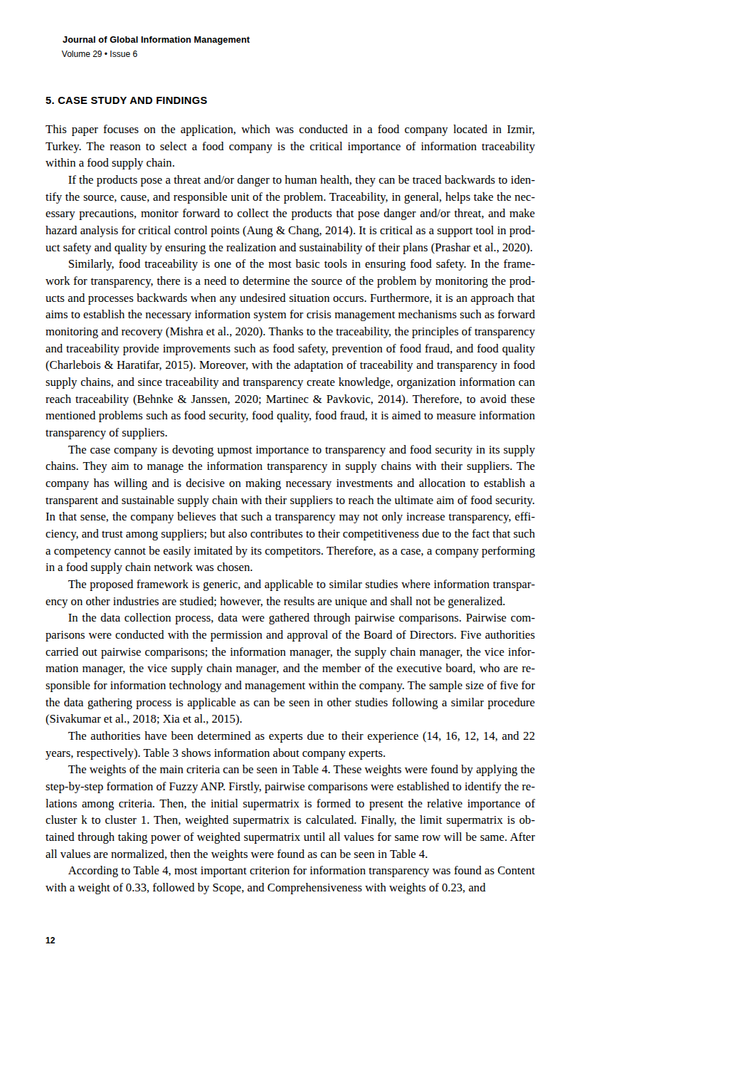Journal of Global Information Management
Volume 29 • Issue 6
5. Case Study and Findings
This paper focuses on the application, which was conducted in a food company located in Izmir, Turkey. The reason to select a food company is the critical importance of information traceability within a food supply chain.
If the products pose a threat and/or danger to human health, they can be traced backwards to identify the source, cause, and responsible unit of the problem. Traceability, in general, helps take the necessary precautions, monitor forward to collect the products that pose danger and/or threat, and make hazard analysis for critical control points (Aung & Chang, 2014). It is critical as a support tool in product safety and quality by ensuring the realization and sustainability of their plans (Prashar et al., 2020).
Similarly, food traceability is one of the most basic tools in ensuring food safety. In the framework for transparency, there is a need to determine the source of the problem by monitoring the products and processes backwards when any undesired situation occurs. Furthermore, it is an approach that aims to establish the necessary information system for crisis management mechanisms such as forward monitoring and recovery (Mishra et al., 2020). Thanks to the traceability, the principles of transparency and traceability provide improvements such as food safety, prevention of food fraud, and food quality (Charlebois & Haratifar, 2015). Moreover, with the adaptation of traceability and transparency in food supply chains, and since traceability and transparency create knowledge, organization information can reach traceability (Behnke & Janssen, 2020; Martinec & Pavkovic, 2014). Therefore, to avoid these mentioned problems such as food security, food quality, food fraud, it is aimed to measure information transparency of suppliers.
The case company is devoting upmost importance to transparency and food security in its supply chains. They aim to manage the information transparency in supply chains with their suppliers. The company has willing and is decisive on making necessary investments and allocation to establish a transparent and sustainable supply chain with their suppliers to reach the ultimate aim of food security. In that sense, the company believes that such a transparency may not only increase transparency, efficiency, and trust among suppliers; but also contributes to their competitiveness due to the fact that such a competency cannot be easily imitated by its competitors. Therefore, as a case, a company performing in a food supply chain network was chosen.
The proposed framework is generic, and applicable to similar studies where information transparency on other industries are studied; however, the results are unique and shall not be generalized.
In the data collection process, data were gathered through pairwise comparisons. Pairwise comparisons were conducted with the permission and approval of the Board of Directors. Five authorities carried out pairwise comparisons; the information manager, the supply chain manager, the vice information manager, the vice supply chain manager, and the member of the executive board, who are responsible for information technology and management within the company. The sample size of five for the data gathering process is applicable as can be seen in other studies following a similar procedure (Sivakumar et al., 2018; Xia et al., 2015).
The authorities have been determined as experts due to their experience (14, 16, 12, 14, and 22 years, respectively). Table 3 shows information about company experts.
The weights of the main criteria can be seen in Table 4. These weights were found by applying the step-by-step formation of Fuzzy ANP. Firstly, pairwise comparisons were established to identify the relations among criteria. Then, the initial supermatrix is formed to present the relative importance of cluster k to cluster 1. Then, weighted supermatrix is calculated. Finally, the limit supermatrix is obtained through taking power of weighted supermatrix until all values for same row will be same. After all values are normalized, then the weights were found as can be seen in Table 4.
According to Table 4, most important criterion for information transparency was found as Content with a weight of 0.33, followed by Scope, and Comprehensiveness with weights of 0.23, and
12